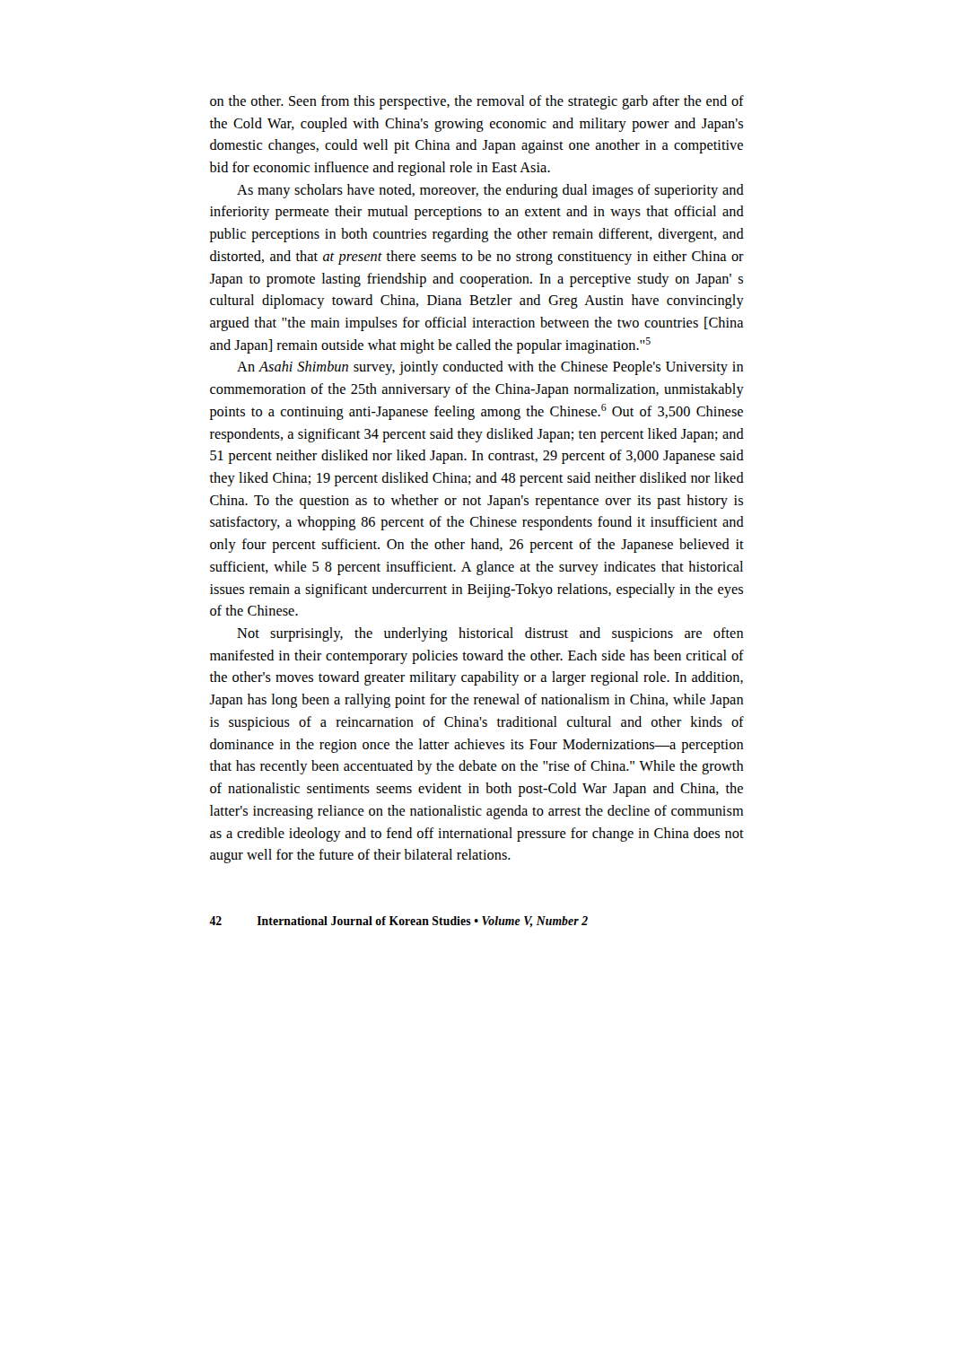on the other. Seen from this perspective, the removal of the strategic garb after the end of the Cold War, coupled with China's growing economic and military power and Japan's domestic changes, could well pit China and Japan against one another in a competitive bid for economic influence and regional role in East Asia.
As many scholars have noted, moreover, the enduring dual images of superiority and inferiority permeate their mutual perceptions to an extent and in ways that official and public perceptions in both countries regarding the other remain different, divergent, and distorted, and that at present there seems to be no strong constituency in either China or Japan to promote lasting friendship and cooperation. In a perceptive study on Japan' s cultural diplomacy toward China, Diana Betzler and Greg Austin have convincingly argued that "the main impulses for official interaction between the two countries [China and Japan] remain outside what might be called the popular imagination."5
An Asahi Shimbun survey, jointly conducted with the Chinese People's University in commemoration of the 25th anniversary of the China-Japan normalization, unmistakably points to a continuing anti-Japanese feeling among the Chinese.6 Out of 3,500 Chinese respondents, a significant 34 percent said they disliked Japan; ten percent liked Japan; and 51 percent neither disliked nor liked Japan. In contrast, 29 percent of 3,000 Japanese said they liked China; 19 percent disliked China; and 48 percent said neither disliked nor liked China. To the question as to whether or not Japan's repentance over its past history is satisfactory, a whopping 86 percent of the Chinese respondents found it insufficient and only four percent sufficient. On the other hand, 26 percent of the Japanese believed it sufficient, while 5 8 percent insufficient. A glance at the survey indicates that historical issues remain a significant undercurrent in Beijing-Tokyo relations, especially in the eyes of the Chinese.
Not surprisingly, the underlying historical distrust and suspicions are often manifested in their contemporary policies toward the other. Each side has been critical of the other's moves toward greater military capability or a larger regional role. In addition, Japan has long been a rallying point for the renewal of nationalism in China, while Japan is suspicious of a reincarnation of China's traditional cultural and other kinds of dominance in the region once the latter achieves its Four Modernizations—a perception that has recently been accentuated by the debate on the "rise of China." While the growth of nationalistic sentiments seems evident in both post-Cold War Japan and China, the latter's increasing reliance on the nationalistic agenda to arrest the decline of communism as a credible ideology and to fend off international pressure for change in China does not augur well for the future of their bilateral relations.
42 International Journal of Korean Studies • Volume V, Number 2